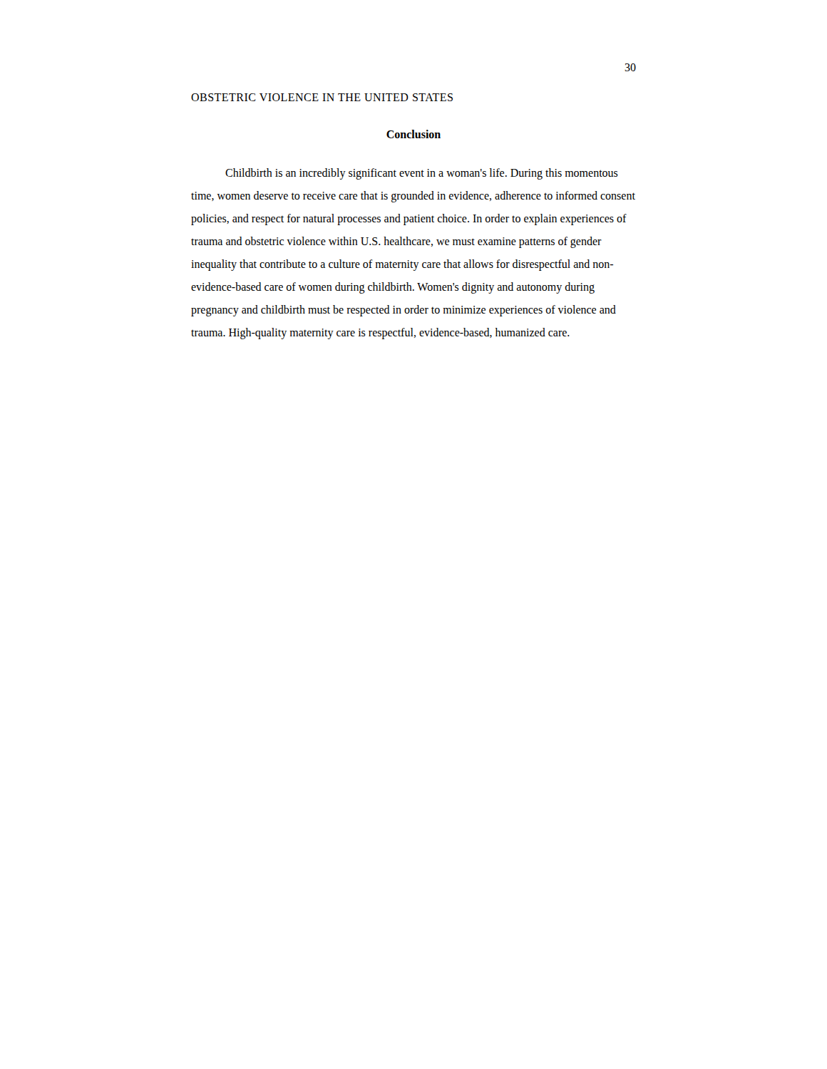30
Obstetric Violence in the United States
Conclusion
Childbirth is an incredibly significant event in a woman's life. During this momentous time, women deserve to receive care that is grounded in evidence, adherence to informed consent policies, and respect for natural processes and patient choice. In order to explain experiences of trauma and obstetric violence within U.S. healthcare, we must examine patterns of gender inequality that contribute to a culture of maternity care that allows for disrespectful and non-evidence-based care of women during childbirth. Women's dignity and autonomy during pregnancy and childbirth must be respected in order to minimize experiences of violence and trauma. High-quality maternity care is respectful, evidence-based, humanized care.